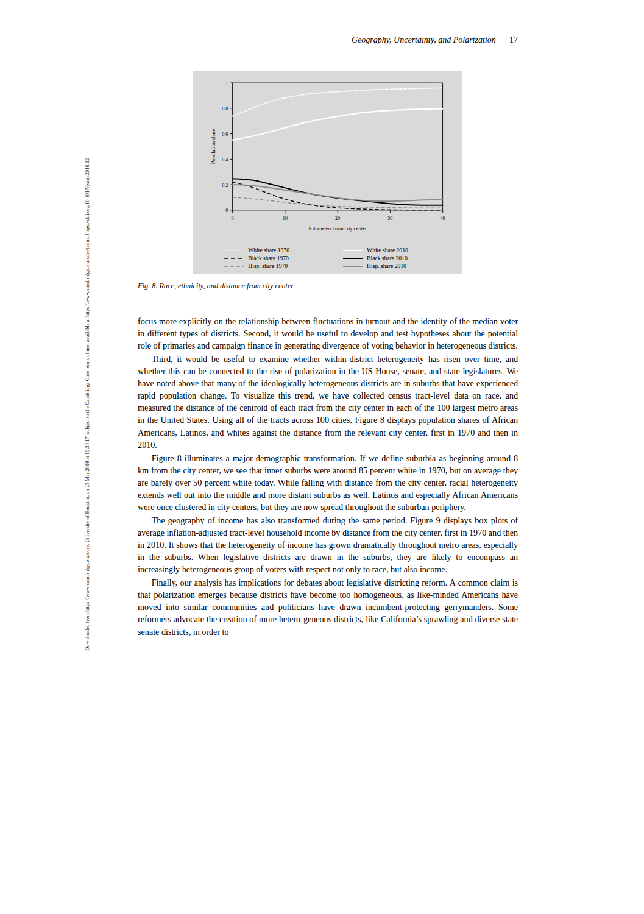Downloaded from https://www.cambridge.org/core. University of Houston, on 23 Mar 2018 at 18:38:17, subject to the Cambridge Core terms of use, available at https://www.cambridge.org/core/terms. https://doi.org/10.1017/psrm.2018.12
Geography, Uncertainty, and Polarization 17
1 0.8 0.6 0.4 0.2 0 0 10 20 30 40 Kilometers from city center Population share
White share 1970
White share 2010
Black share 1970
Black share 2010
Hisp. share 1970
Hisp. share 2010
Fig. 8. Race, ethnicity, and distance from city center
focus more explicitly on the relationship between fluctuations in turnout and the identity of the median voter in different types of districts. Second, it would be useful to develop and test hypotheses about the potential role of primaries and campaign finance in generating divergence of voting behavior in heterogeneous districts.
Third, it would be useful to examine whether within-district heterogeneity has risen over time, and whether this can be connected to the rise of polarization in the US House, senate, and state legislatures. We have noted above that many of the ideologically heterogeneous districts are in suburbs that have experienced rapid population change. To visualize this trend, we have collected census tract-level data on race, and measured the distance of the centroid of each tract from the city center in each of the 100 largest metro areas in the United States. Using all of the tracts across 100 cities, Figure 8 displays population shares of African Americans, Latinos, and whites against the distance from the relevant city center, first in 1970 and then in 2010.
Figure 8 illuminates a major demographic transformation. If we define suburbia as beginning around 8 km from the city center, we see that inner suburbs were around 85 percent white in 1970, but on average they are barely over 50 percent white today. While falling with distance from the city center, racial heterogeneity extends well out into the middle and more distant suburbs as well. Latinos and especially African Americans were once clustered in city centers, but they are now spread throughout the suburban periphery.
The geography of income has also transformed during the same period. Figure 9 displays box plots of average inflation-adjusted tract-level household income by distance from the city center, first in 1970 and then in 2010. It shows that the heterogeneity of income has grown dramatically throughout metro areas, especially in the suburbs. When legislative districts are drawn in the suburbs, they are likely to encompass an increasingly heterogeneous group of voters with respect not only to race, but also income.
Finally, our analysis has implications for debates about legislative districting reform. A common claim is that polarization emerges because districts have become too homogeneous, as like-minded Americans have moved into similar communities and politicians have drawn incumbent-protecting gerrymanders. Some reformers advocate the creation of more hetero-geneous districts, like California’s sprawling and diverse state senate districts, in order to